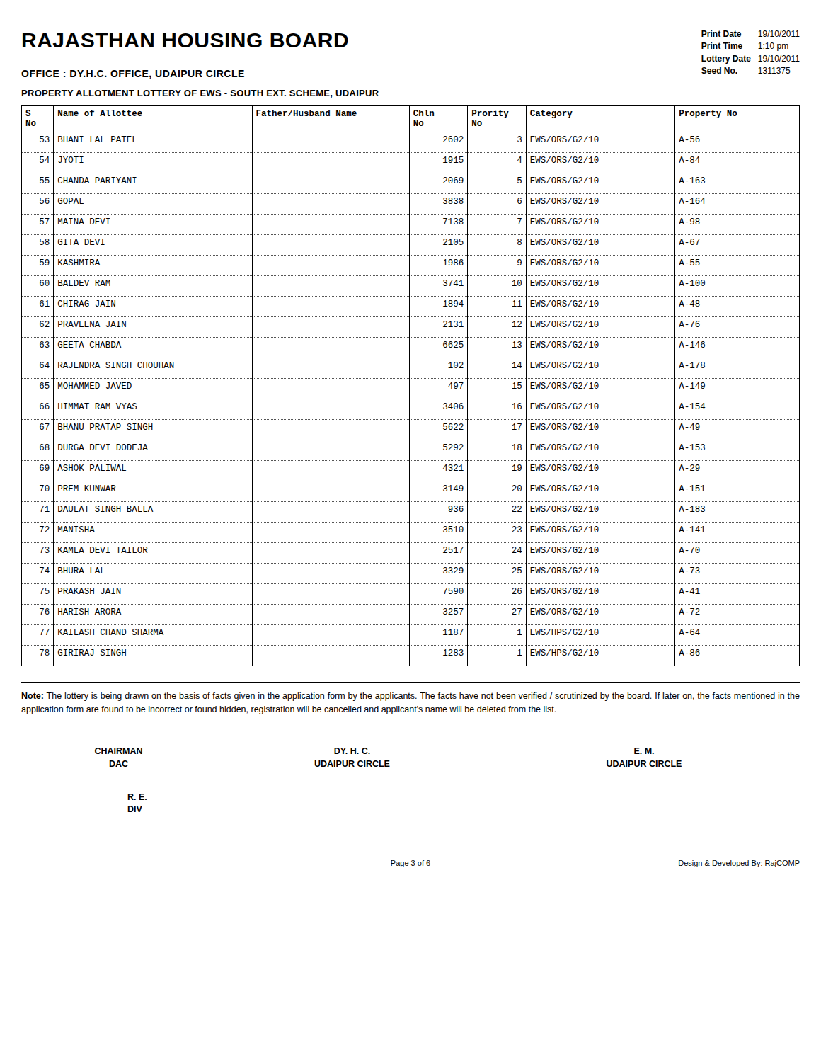RAJASTHAN HOUSING BOARD
| Print Date | 19/10/2011 |
| Print Time | 1:10 pm |
| Lottery Date | 19/10/2011 |
| Seed No. | 1311375 |
OFFICE : DY.H.C. OFFICE, UDAIPUR CIRCLE
PROPERTY ALLOTMENT LOTTERY OF EWS - SOUTH EXT. SCHEME, UDAIPUR
| S No | Name of Allottee | Father/Husband Name | Chln No | Prority No | Category | Property No |
| --- | --- | --- | --- | --- | --- | --- |
| 53 | BHANI LAL PATEL | | 2602 | 3 | EWS/ORS/G2/10 | A-56 |
| 54 | JYOTI | | 1915 | 4 | EWS/ORS/G2/10 | A-84 |
| 55 | CHANDA PARIYANI | | 2069 | 5 | EWS/ORS/G2/10 | A-163 |
| 56 | GOPAL | | 3838 | 6 | EWS/ORS/G2/10 | A-164 |
| 57 | MAINA DEVI | | 7138 | 7 | EWS/ORS/G2/10 | A-98 |
| 58 | GITA DEVI | | 2105 | 8 | EWS/ORS/G2/10 | A-67 |
| 59 | KASHMIRA | | 1986 | 9 | EWS/ORS/G2/10 | A-55 |
| 60 | BALDEV RAM | | 3741 | 10 | EWS/ORS/G2/10 | A-100 |
| 61 | CHIRAG JAIN | | 1894 | 11 | EWS/ORS/G2/10 | A-48 |
| 62 | PRAVEENA JAIN | | 2131 | 12 | EWS/ORS/G2/10 | A-76 |
| 63 | GEETA CHABDA | | 6625 | 13 | EWS/ORS/G2/10 | A-146 |
| 64 | RAJENDRA SINGH CHOUHAN | | 102 | 14 | EWS/ORS/G2/10 | A-178 |
| 65 | MOHAMMED JAVED | | 497 | 15 | EWS/ORS/G2/10 | A-149 |
| 66 | HIMMAT RAM VYAS | | 3406 | 16 | EWS/ORS/G2/10 | A-154 |
| 67 | BHANU PRATAP SINGH | | 5622 | 17 | EWS/ORS/G2/10 | A-49 |
| 68 | DURGA DEVI DODEJA | | 5292 | 18 | EWS/ORS/G2/10 | A-153 |
| 69 | ASHOK PALIWAL | | 4321 | 19 | EWS/ORS/G2/10 | A-29 |
| 70 | PREM KUNWAR | | 3149 | 20 | EWS/ORS/G2/10 | A-151 |
| 71 | DAULAT SINGH BALLA | | 936 | 22 | EWS/ORS/G2/10 | A-183 |
| 72 | MANISHA | | 3510 | 23 | EWS/ORS/G2/10 | A-141 |
| 73 | KAMLA DEVI TAILOR | | 2517 | 24 | EWS/ORS/G2/10 | A-70 |
| 74 | BHURA LAL | | 3329 | 25 | EWS/ORS/G2/10 | A-73 |
| 75 | PRAKASH JAIN | | 7590 | 26 | EWS/ORS/G2/10 | A-41 |
| 76 | HARISH ARORA | | 3257 | 27 | EWS/ORS/G2/10 | A-72 |
| 77 | KAILASH CHAND SHARMA | | 1187 | 1 | EWS/HPS/G2/10 | A-64 |
| 78 | GIRIRAJ SINGH | | 1283 | 1 | EWS/HPS/G2/10 | A-86 |
Note: The lottery is being drawn on the basis of facts given in the application form by the applicants. The facts have not been verified / scrutinized by the board. If later on, the facts mentioned in the application form are found to be incorrect or found hidden, registration will be cancelled and applicant's name will be deleted from the list.
| CHAIRMAN | DY. H. C. | E. M. |
| DAC | UDAIPUR CIRCLE | UDAIPUR CIRCLE |
R. E.
DIV
Page 3 of 6
Design & Developed By: RajCOMP